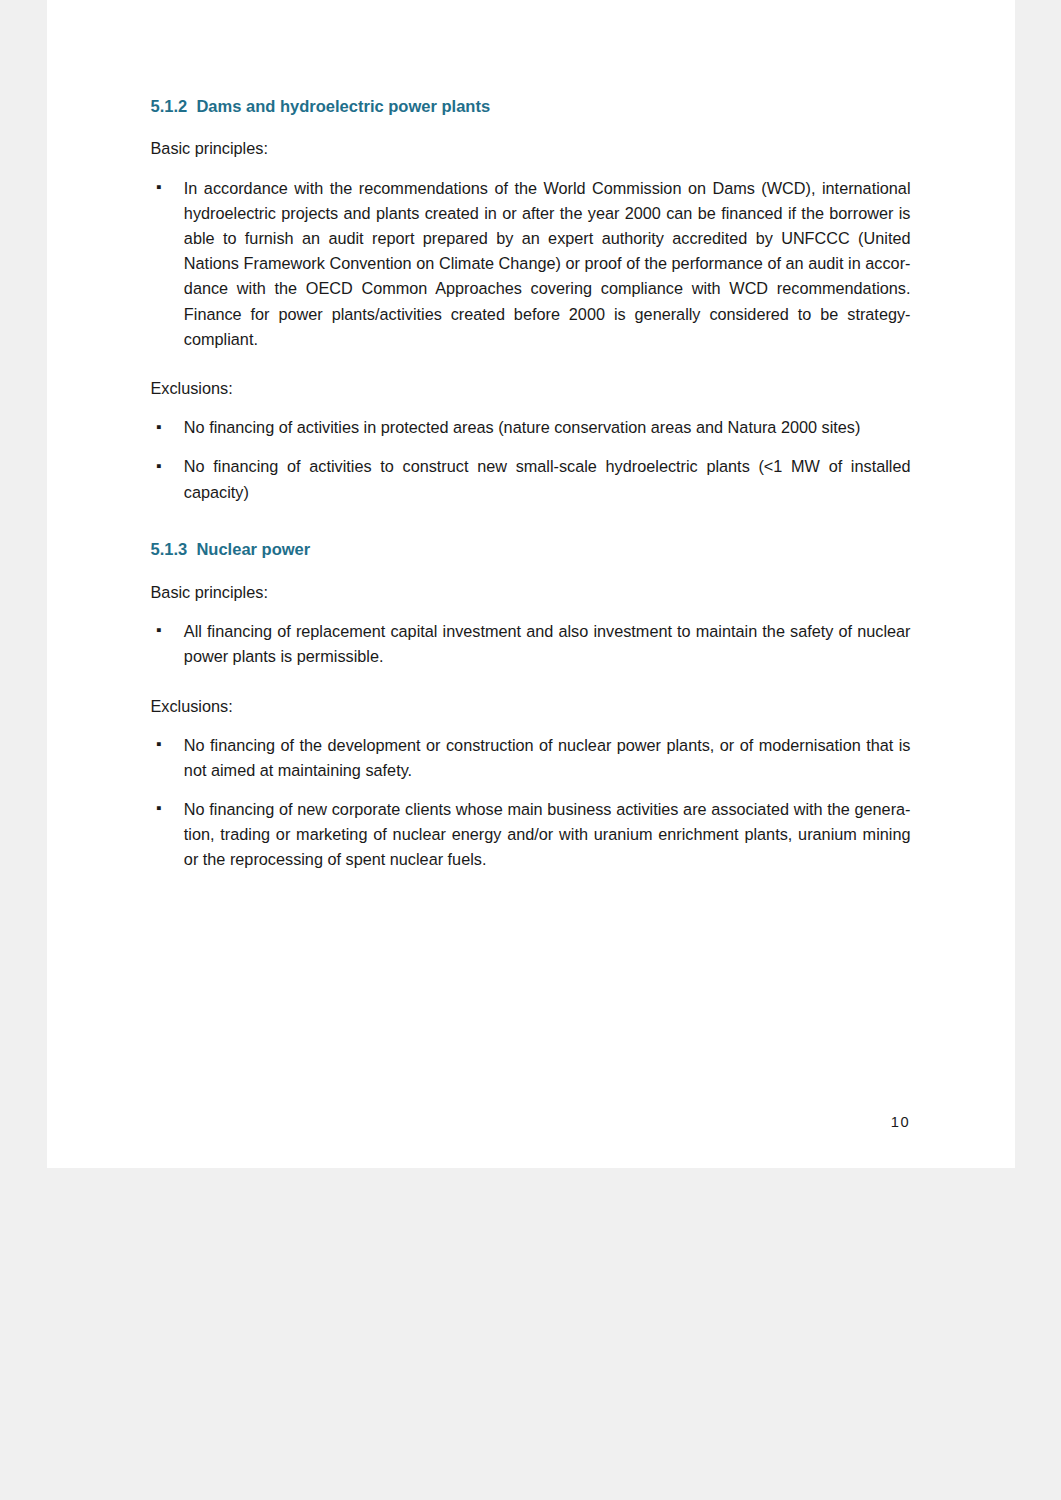5.1.2 Dams and hydroelectric power plants
Basic principles:
In accordance with the recommendations of the World Commission on Dams (WCD), international hydroelectric projects and plants created in or after the year 2000 can be financed if the borrower is able to furnish an audit report prepared by an expert authority accredited by UNFCCC (United Nations Framework Convention on Climate Change) or proof of the performance of an audit in accordance with the OECD Common Approaches covering compliance with WCD recommendations. Finance for power plants/activities created before 2000 is generally considered to be strategy-compliant.
Exclusions:
No financing of activities in protected areas (nature conservation areas and Natura 2000 sites)
No financing of activities to construct new small-scale hydroelectric plants (<1 MW of installed capacity)
5.1.3 Nuclear power
Basic principles:
All financing of replacement capital investment and also investment to maintain the safety of nuclear power plants is permissible.
Exclusions:
No financing of the development or construction of nuclear power plants, or of modernisation that is not aimed at maintaining safety.
No financing of new corporate clients whose main business activities are associated with the generation, trading or marketing of nuclear energy and/or with uranium enrichment plants, uranium mining or the reprocessing of spent nuclear fuels.
10